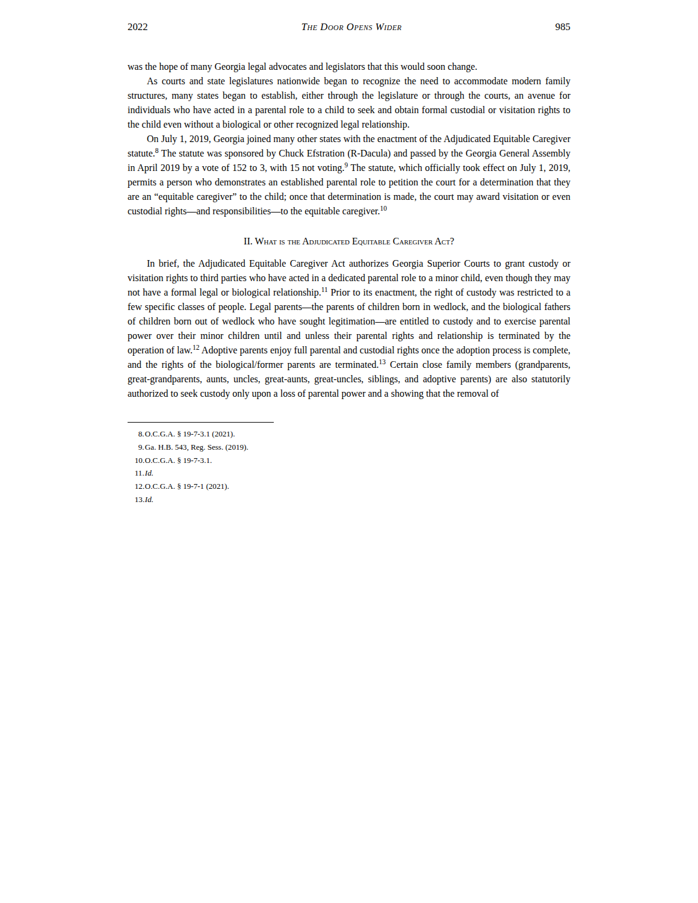2022 The Door Opens Wider 985
was the hope of many Georgia legal advocates and legislators that this would soon change.
As courts and state legislatures nationwide began to recognize the need to accommodate modern family structures, many states began to establish, either through the legislature or through the courts, an avenue for individuals who have acted in a parental role to a child to seek and obtain formal custodial or visitation rights to the child even without a biological or other recognized legal relationship.
On July 1, 2019, Georgia joined many other states with the enactment of the Adjudicated Equitable Caregiver statute.8 The statute was sponsored by Chuck Efstration (R-Dacula) and passed by the Georgia General Assembly in April 2019 by a vote of 152 to 3, with 15 not voting.9 The statute, which officially took effect on July 1, 2019, permits a person who demonstrates an established parental role to petition the court for a determination that they are an “equitable caregiver” to the child; once that determination is made, the court may award visitation or even custodial rights—and responsibilities—to the equitable caregiver.10
II. What is the Adjudicated Equitable Caregiver Act?
In brief, the Adjudicated Equitable Caregiver Act authorizes Georgia Superior Courts to grant custody or visitation rights to third parties who have acted in a dedicated parental role to a minor child, even though they may not have a formal legal or biological relationship.11 Prior to its enactment, the right of custody was restricted to a few specific classes of people. Legal parents—the parents of children born in wedlock, and the biological fathers of children born out of wedlock who have sought legitimation—are entitled to custody and to exercise parental power over their minor children until and unless their parental rights and relationship is terminated by the operation of law.12 Adoptive parents enjoy full parental and custodial rights once the adoption process is complete, and the rights of the biological/former parents are terminated.13 Certain close family members (grandparents, great-grandparents, aunts, uncles, great-aunts, great-uncles, siblings, and adoptive parents) are also statutorily authorized to seek custody only upon a loss of parental power and a showing that the removal of
8. O.C.G.A. § 19-7-3.1 (2021).
9. Ga. H.B. 543, Reg. Sess. (2019).
10. O.C.G.A. § 19-7-3.1.
11. Id.
12. O.C.G.A. § 19-7-1 (2021).
13. Id.